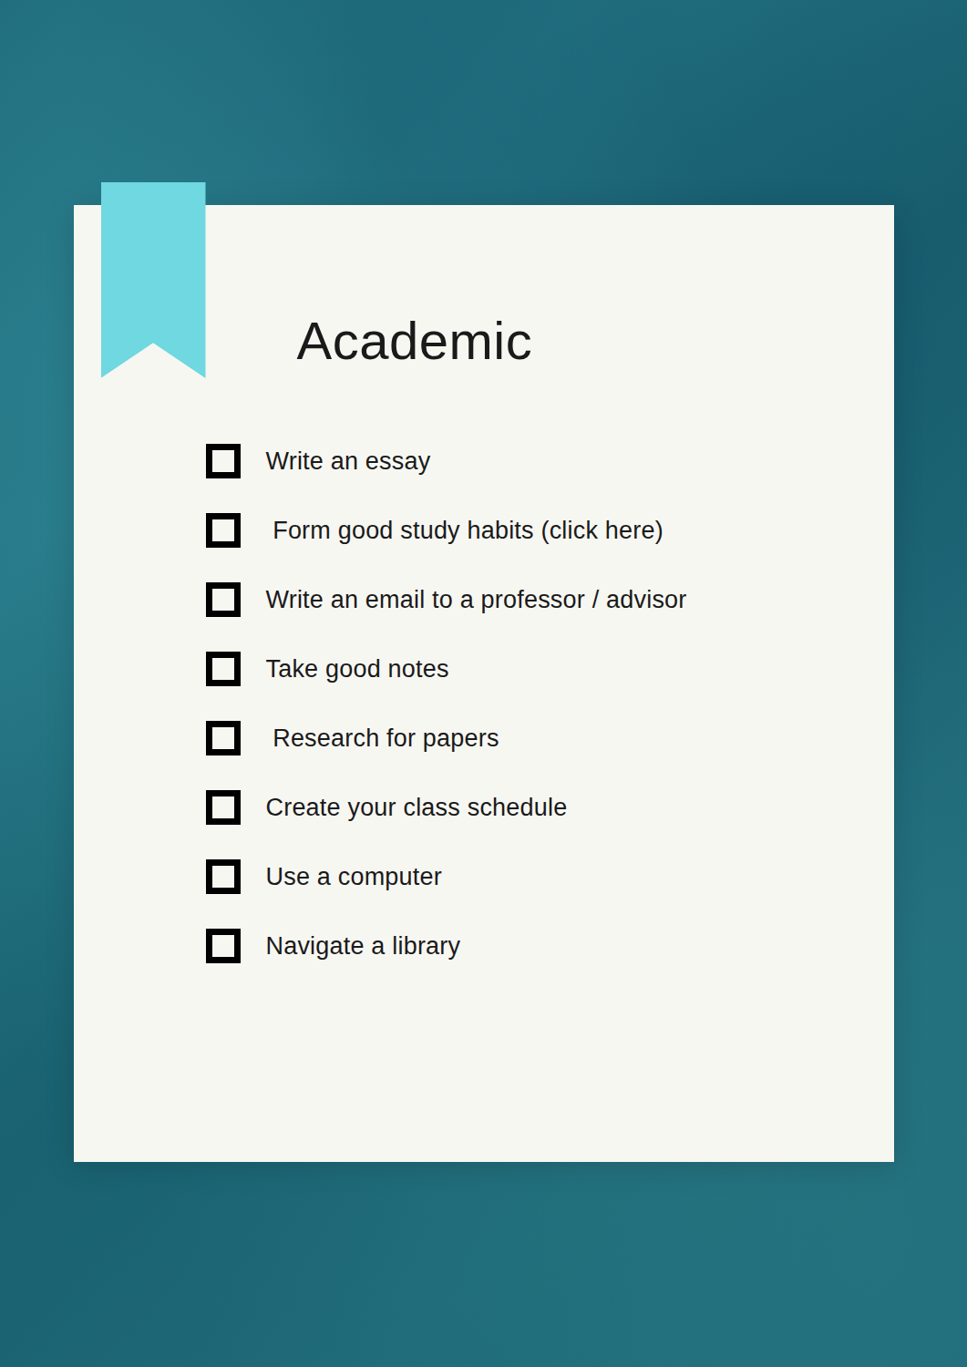Academic
Write an essay
Form good study habits (click here)
Write an email to a professor / advisor
Take good notes
Research for papers
Create your class schedule
Use a computer
Navigate a library